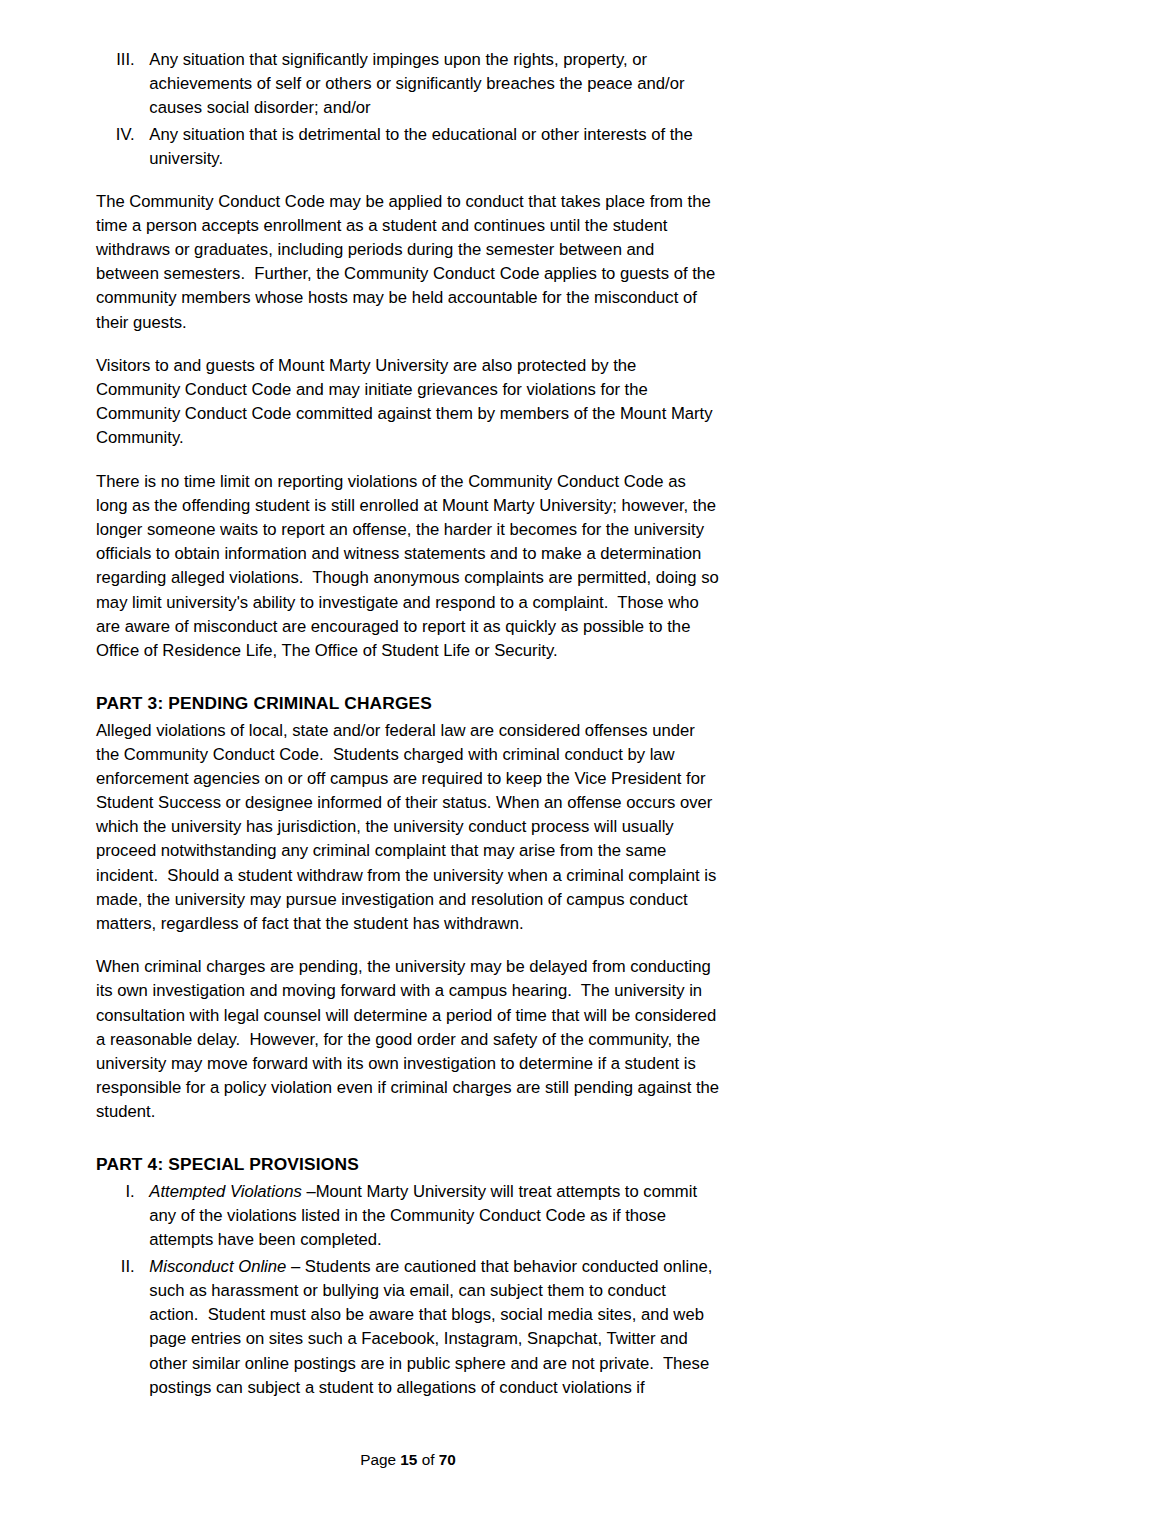Any situation that significantly impinges upon the rights, property, or achievements of self or others or significantly breaches the peace and/or causes social disorder; and/or
Any situation that is detrimental to the educational or other interests of the university.
The Community Conduct Code may be applied to conduct that takes place from the time a person accepts enrollment as a student and continues until the student withdraws or graduates, including periods during the semester between and between semesters. Further, the Community Conduct Code applies to guests of the community members whose hosts may be held accountable for the misconduct of their guests.
Visitors to and guests of Mount Marty University are also protected by the Community Conduct Code and may initiate grievances for violations for the Community Conduct Code committed against them by members of the Mount Marty Community.
There is no time limit on reporting violations of the Community Conduct Code as long as the offending student is still enrolled at Mount Marty University; however, the longer someone waits to report an offense, the harder it becomes for the university officials to obtain information and witness statements and to make a determination regarding alleged violations. Though anonymous complaints are permitted, doing so may limit university's ability to investigate and respond to a complaint. Those who are aware of misconduct are encouraged to report it as quickly as possible to the Office of Residence Life, The Office of Student Life or Security.
PART 3: PENDING CRIMINAL CHARGES
Alleged violations of local, state and/or federal law are considered offenses under the Community Conduct Code. Students charged with criminal conduct by law enforcement agencies on or off campus are required to keep the Vice President for Student Success or designee informed of their status. When an offense occurs over which the university has jurisdiction, the university conduct process will usually proceed notwithstanding any criminal complaint that may arise from the same incident. Should a student withdraw from the university when a criminal complaint is made, the university may pursue investigation and resolution of campus conduct matters, regardless of fact that the student has withdrawn.
When criminal charges are pending, the university may be delayed from conducting its own investigation and moving forward with a campus hearing. The university in consultation with legal counsel will determine a period of time that will be considered a reasonable delay. However, for the good order and safety of the community, the university may move forward with its own investigation to determine if a student is responsible for a policy violation even if criminal charges are still pending against the student.
PART 4: SPECIAL PROVISIONS
Attempted Violations –Mount Marty University will treat attempts to commit any of the violations listed in the Community Conduct Code as if those attempts have been completed.
Misconduct Online – Students are cautioned that behavior conducted online, such as harassment or bullying via email, can subject them to conduct action. Student must also be aware that blogs, social media sites, and web page entries on sites such a Facebook, Instagram, Snapchat, Twitter and other similar online postings are in public sphere and are not private. These postings can subject a student to allegations of conduct violations if
Page 15 of 70